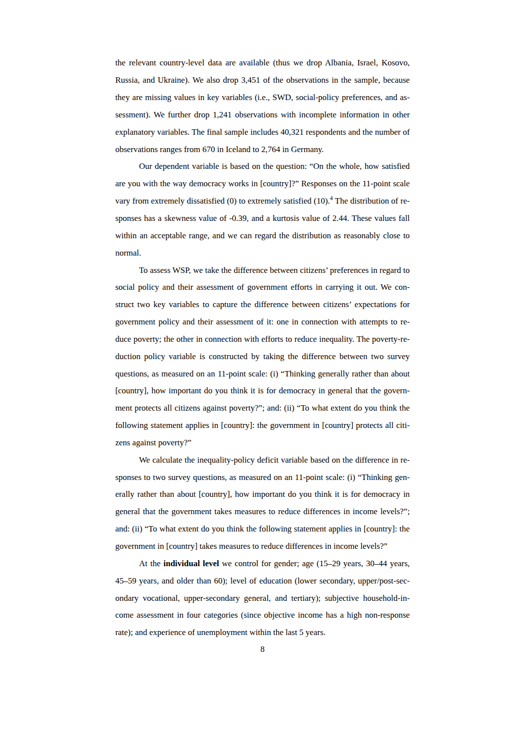the relevant country-level data are available (thus we drop Albania, Israel, Kosovo, Russia, and Ukraine). We also drop 3,451 of the observations in the sample, because they are missing values in key variables (i.e., SWD, social-policy preferences, and assessment). We further drop 1,241 observations with incomplete information in other explanatory variables. The final sample includes 40,321 respondents and the number of observations ranges from 670 in Iceland to 2,764 in Germany.
Our dependent variable is based on the question: “On the whole, how satisfied are you with the way democracy works in [country]?” Responses on the 11-point scale vary from extremely dissatisfied (0) to extremely satisfied (10).4 The distribution of responses has a skewness value of -0.39, and a kurtosis value of 2.44. These values fall within an acceptable range, and we can regard the distribution as reasonably close to normal.
To assess WSP, we take the difference between citizens’ preferences in regard to social policy and their assessment of government efforts in carrying it out. We construct two key variables to capture the difference between citizens’ expectations for government policy and their assessment of it: one in connection with attempts to reduce poverty; the other in connection with efforts to reduce inequality. The poverty-reduction policy variable is constructed by taking the difference between two survey questions, as measured on an 11-point scale: (i) “Thinking generally rather than about [country], how important do you think it is for democracy in general that the government protects all citizens against poverty?”; and: (ii) “To what extent do you think the following statement applies in [country]: the government in [country] protects all citizens against poverty?”
We calculate the inequality-policy deficit variable based on the difference in responses to two survey questions, as measured on an 11-point scale: (i) “Thinking generally rather than about [country], how important do you think it is for democracy in general that the government takes measures to reduce differences in income levels?”; and: (ii) “To what extent do you think the following statement applies in [country]: the government in [country] takes measures to reduce differences in income levels?”
At the individual level we control for gender; age (15–29 years, 30–44 years, 45–59 years, and older than 60); level of education (lower secondary, upper/post-secondary vocational, upper-secondary general, and tertiary); subjective household-income assessment in four categories (since objective income has a high non-response rate); and experience of unemployment within the last 5 years.
8